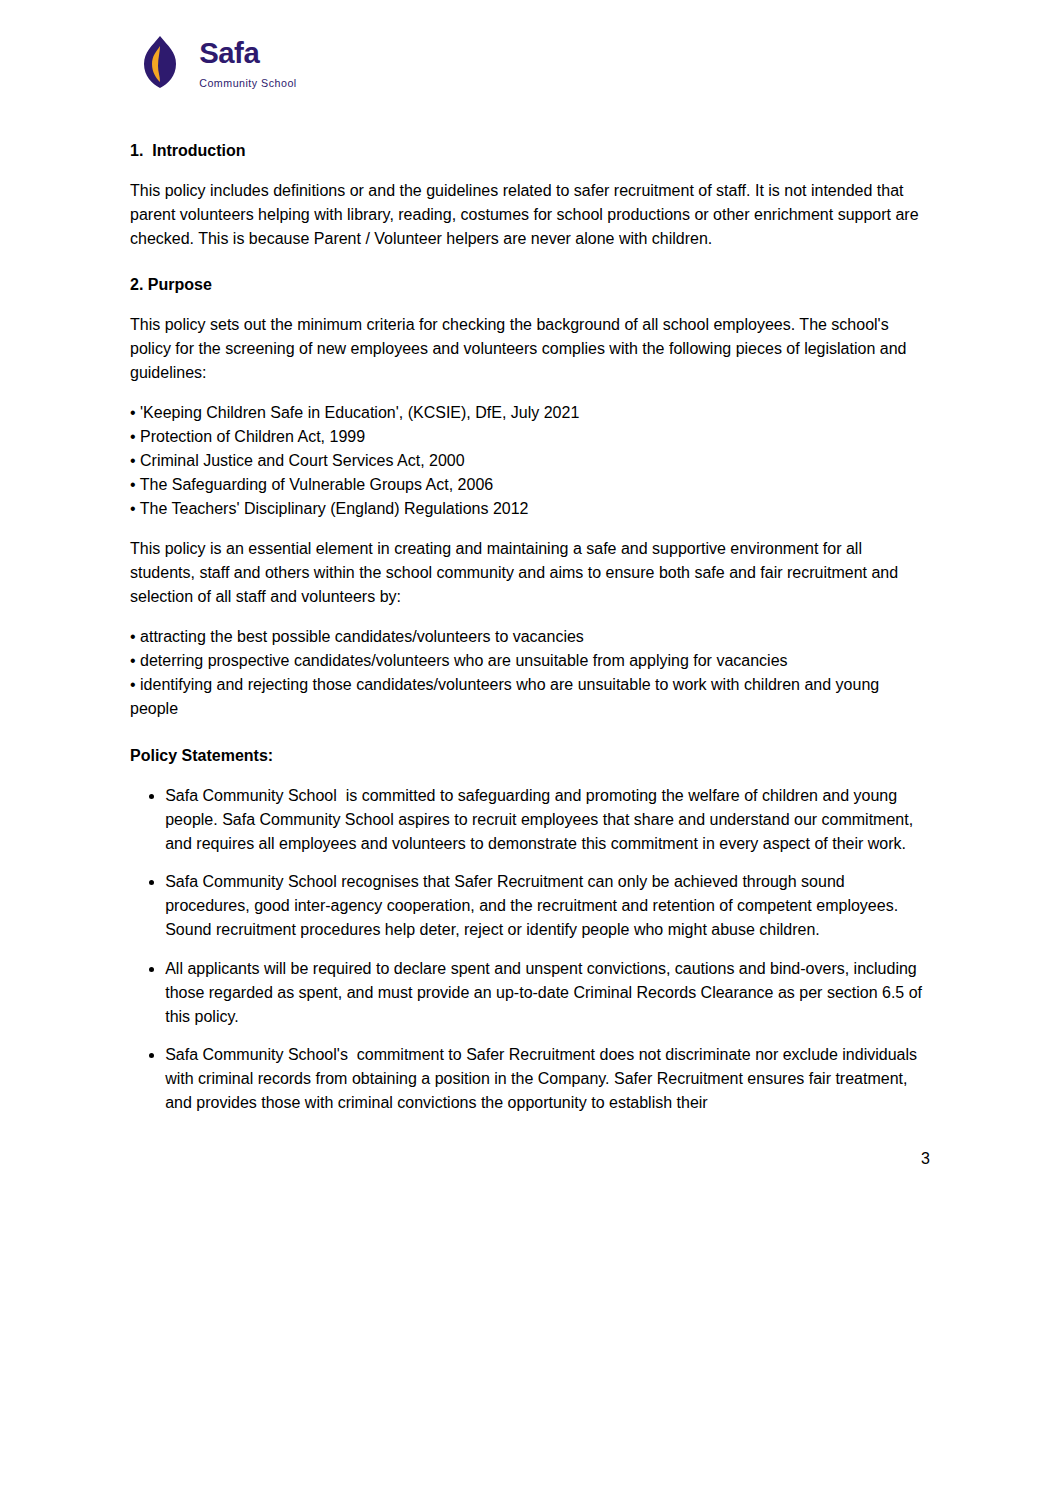Safa
Community School
1. Introduction
This policy includes definitions or and the guidelines related to safer recruitment of staff. It is not intended that parent volunteers helping with library, reading, costumes for school productions or other enrichment support are checked. This is because Parent / Volunteer helpers are never alone with children.
2. Purpose
This policy sets out the minimum criteria for checking the background of all school employees. The school's policy for the screening of new employees and volunteers complies with the following pieces of legislation and guidelines:
• 'Keeping Children Safe in Education', (KCSIE), DfE, July 2021
• Protection of Children Act, 1999
• Criminal Justice and Court Services Act, 2000
• The Safeguarding of Vulnerable Groups Act, 2006
• The Teachers' Disciplinary (England) Regulations 2012
This policy is an essential element in creating and maintaining a safe and supportive environment for all students, staff and others within the school community and aims to ensure both safe and fair recruitment and selection of all staff and volunteers by:
• attracting the best possible candidates/volunteers to vacancies
• deterring prospective candidates/volunteers who are unsuitable from applying for vacancies
• identifying and rejecting those candidates/volunteers who are unsuitable to work with children and young people
Policy Statements:
Safa Community School is committed to safeguarding and promoting the welfare of children and young people. Safa Community School aspires to recruit employees that share and understand our commitment, and requires all employees and volunteers to demonstrate this commitment in every aspect of their work.
Safa Community School recognises that Safer Recruitment can only be achieved through sound procedures, good inter-agency cooperation, and the recruitment and retention of competent employees. Sound recruitment procedures help deter, reject or identify people who might abuse children.
All applicants will be required to declare spent and unspent convictions, cautions and bind-overs, including those regarded as spent, and must provide an up-to-date Criminal Records Clearance as per section 6.5 of this policy.
Safa Community School's commitment to Safer Recruitment does not discriminate nor exclude individuals with criminal records from obtaining a position in the Company. Safer Recruitment ensures fair treatment, and provides those with criminal convictions the opportunity to establish their
3